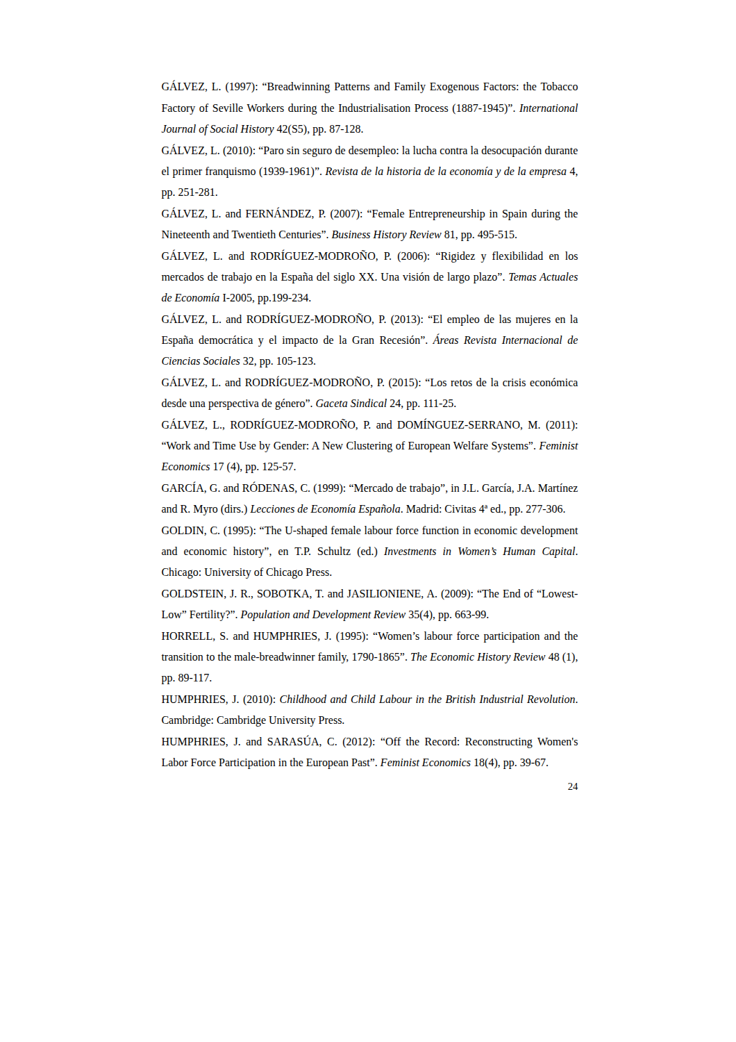GÁLVEZ, L. (1997): “Breadwinning Patterns and Family Exogenous Factors: the Tobacco Factory of Seville Workers during the Industrialisation Process (1887-1945)”. International Journal of Social History 42(S5), pp. 87-128.
GÁLVEZ, L. (2010): “Paro sin seguro de desempleo: la lucha contra la desocupación durante el primer franquismo (1939-1961)”. Revista de la historia de la economía y de la empresa 4, pp. 251-281.
GÁLVEZ, L. and FERNÁNDEZ, P. (2007): “Female Entrepreneurship in Spain during the Nineteenth and Twentieth Centuries”. Business History Review 81, pp. 495-515.
GÁLVEZ, L. and RODRÍGUEZ-MODROÑO, P. (2006): “Rigidez y flexibilidad en los mercados de trabajo en la España del siglo XX. Una visión de largo plazo”. Temas Actuales de Economía I-2005, pp.199-234.
GÁLVEZ, L. and RODRÍGUEZ-MODROÑO, P. (2013): “El empleo de las mujeres en la España democrática y el impacto de la Gran Recesión”. Áreas Revista Internacional de Ciencias Sociales 32, pp. 105-123.
GÁLVEZ, L. and RODRÍGUEZ-MODROÑO, P. (2015): “Los retos de la crisis económica desde una perspectiva de género”. Gaceta Sindical 24, pp. 111-25.
GÁLVEZ, L., RODRÍGUEZ-MODROÑO, P. and DOMÍNGUEZ-SERRANO, M. (2011): “Work and Time Use by Gender: A New Clustering of European Welfare Systems”. Feminist Economics 17 (4), pp. 125-57.
GARCÍA, G. and RÓDENAS, C. (1999): “Mercado de trabajo”, in J.L. García, J.A. Martínez and R. Myro (dirs.) Lecciones de Economía Española. Madrid: Civitas 4ª ed., pp. 277-306.
GOLDIN, C. (1995): “The U-shaped female labour force function in economic development and economic history”, en T.P. Schultz (ed.) Investments in Women’s Human Capital. Chicago: University of Chicago Press.
GOLDSTEIN, J. R., SOBOTKA, T. and JASILIONIENE, A. (2009): “The End of “Lowest-Low” Fertility?”. Population and Development Review 35(4), pp. 663-99.
HORRELL, S. and HUMPHRIES, J. (1995): “Women’s labour force participation and the transition to the male-breadwinner family, 1790-1865”. The Economic History Review 48 (1), pp. 89-117.
HUMPHRIES, J. (2010): Childhood and Child Labour in the British Industrial Revolution. Cambridge: Cambridge University Press.
HUMPHRIES, J. and SARASÚA, C. (2012): “Off the Record: Reconstructing Women's Labor Force Participation in the European Past”. Feminist Economics 18(4), pp. 39-67.
24